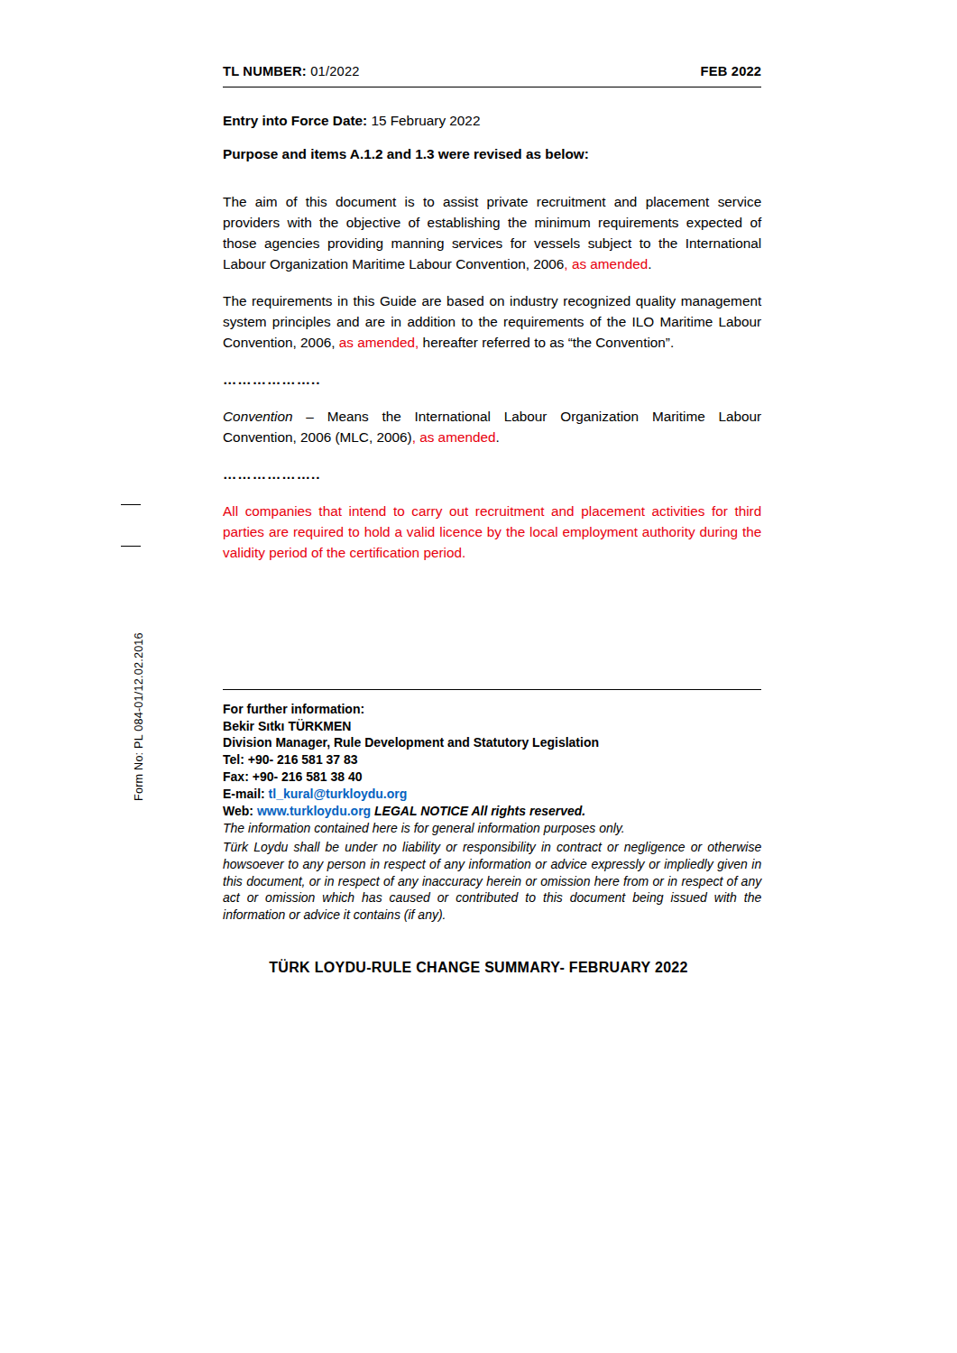TL NUMBER: 01/2022
FEB 2022
Entry into Force Date: 15 February 2022
Purpose and items A.1.2 and 1.3 were revised as below:
The aim of this document is to assist private recruitment and placement service providers with the objective of establishing the minimum requirements expected of those agencies providing manning services for vessels subject to the International Labour Organization Maritime Labour Convention, 2006, as amended.
The requirements in this Guide are based on industry recognized quality management system principles and are in addition to the requirements of the ILO Maritime Labour Convention, 2006, as amended, hereafter referred to as “the Convention”.
………………..
Convention – Means the International Labour Organization Maritime Labour Convention, 2006 (MLC, 2006), as amended.
………………..
All companies that intend to carry out recruitment and placement activities for third parties are required to hold a valid licence by the local employment authority during the validity period of the certification period.
For further information:
Bekir Sıtkı TÜRKMEN
Division Manager, Rule Development and Statutory Legislation
Tel: +90- 216 581 37 83
Fax: +90- 216 581 38 40
E-mail: tl_kural@turkloydu.org
Web: www.turkloydu.org LEGAL NOTICE All rights reserved.
The information contained here is for general information purposes only.
Türk Loydu shall be under no liability or responsibility in contract or negligence or otherwise howsoever to any person in respect of any information or advice expressly or impliedly given in this document, or in respect of any inaccuracy herein or omission here from or in respect of any act or omission which has caused or contributed to this document being issued with the information or advice it contains (if any).
Form No: PL 084-01/12.02.2016
TÜRK LOYDU-RULE CHANGE SUMMARY- FEBRUARY 2022